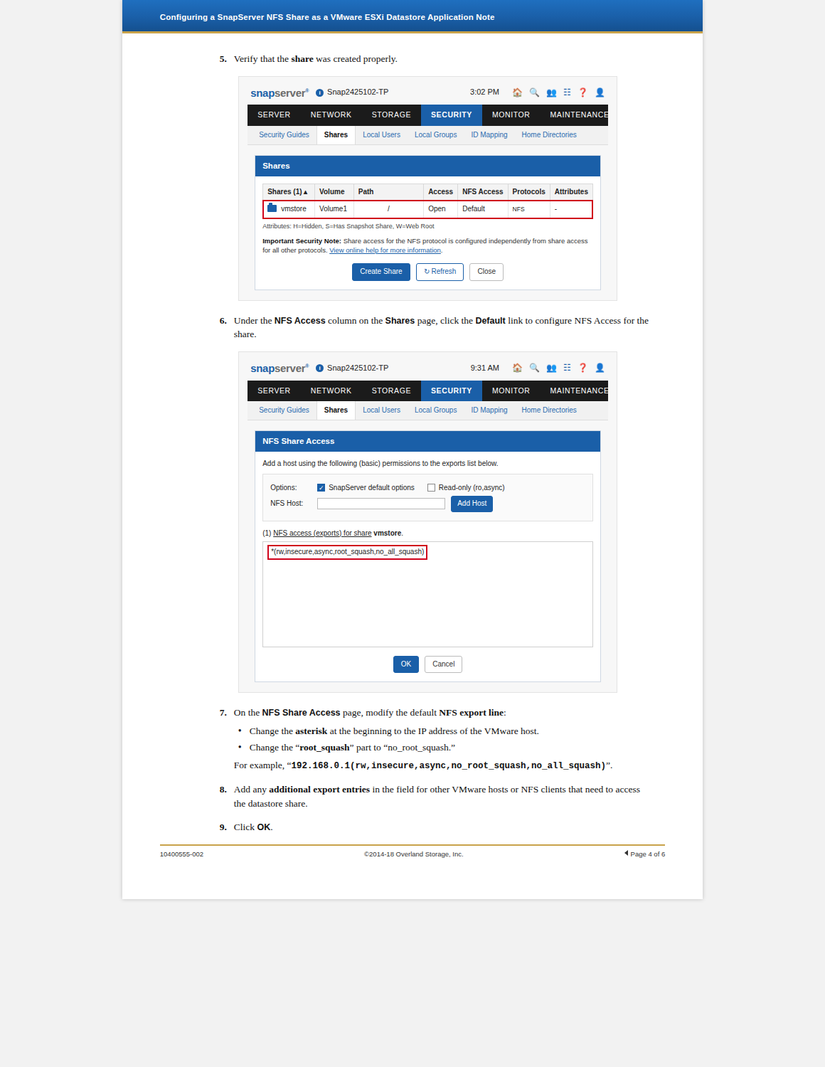Configuring a SnapServer NFS Share as a VMware ESXi Datastore Application Note
5. Verify that the share was created properly.
snap server®
i Snap2425102-TP
3:02 PM
🏠🔍👥☷❓👤
Server
Network
Storage
Security
Monitor
Maintenance
Security Guides
Shares
Local Users
Local Groups
ID Mapping
Home Directories
Shares
| Shares (1) ▴ | Volume | Path | Access | NFS Access | Protocols | Attributes |
| --- | --- | --- | --- | --- | --- | --- |
| vmstore | Volume1 | / | Open | Default | NFS | - |
Attributes: H=Hidden, S=Has Snapshot Share, W=Web Root
Important Security Note: Share access for the NFS protocol is configured independently from share access for all other protocols. View online help for more information.
Create Share ↻ Refresh Close
6. Under the NFS Access column on the Shares page, click the Default link to configure NFS Access for the share.
snap server®
i Snap2425102-TP
9:31 AM
🏠🔍👥☷❓👤
Server
Network
Storage
Security
Monitor
Maintenance
Security Guides
Shares
Local Users
Local Groups
ID Mapping
Home Directories
NFS Share Access
Add a host using the following (basic) permissions to the exports list below.
Options: SnapServer default options Read-only (ro,async)
NFS Host: Add Host
(1) NFS access (exports) for share vmstore.
*(rw,insecure,async,root_squash,no_all_squash)
OK Cancel
7. On the NFS Share Access page, modify the default NFS export line:
Change the asterisk at the beginning to the IP address of the VMware host.
Change the “root_squash” part to “no_root_squash.”
For example, “192.168.0.1(rw,insecure,async,no_root_squash,no_all_squash)”.
8. Add any additional export entries in the field for other VMware hosts or NFS clients that need to access the datastore share.
9. Click OK.
10400555-002
©2014-18 Overland Storage, Inc.
Page 4 of 6